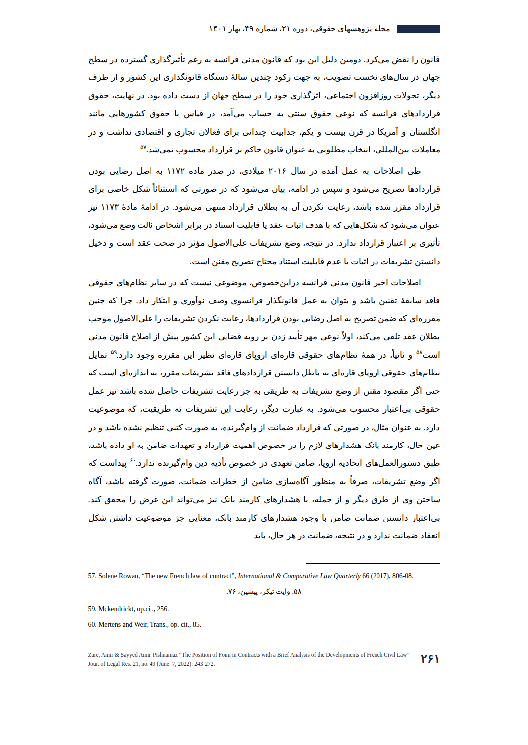مجله پژوهشهای حقوقی، دوره ۲۱، شماره ۴۹، بهار ۱۴۰۱
قانون را نقض می‌کرد. دومین دلیل این بود که قانون مدنی فرانسه به رغم تأثیرگذاری گسترده در سطح جهان در سال‌های نخست تصویب، به جهت رکود چندین سالۀ دستگاه قانونگذاری این کشور و از طرف دیگر، تحولات روزافزون اجتماعی، اثرگذاری خود را در سطح جهان از دست داده بود. در نهایت، حقوق قراردادهای فرانسه که نوعی حقوق سنتی به حساب می‌آمد، در قیاس با حقوق کشورهایی مانند انگلستان و آمریکا در قرن بیست و یکم، جذابیت چندانی برای فعالان تجاری و اقتصادی نداشت و در معاملات بین‌المللی، انتخاب مطلوبی به عنوان قانون حاکم بر قرارداد محسوب نمی‌شد.۵۷
طی اصلاحات به عمل آمده در سال ۲۰۱۶ میلادی، در صدر ماده ۱۱۷۲ به اصل رضایی بودن قراردادها تصریح می‌شود و سپس در ادامه، بیان می‌شود که در صورتی که استثنائاً شکل خاصی برای قرارداد مقرر شده باشد، رعایت نکردن آن به بطلان قرارداد منتهی می‌شود. در ادامۀ مادۀ ۱۱۷۳ نیز عنوان می‌شود که شکل‌هایی که با هدف اثبات عقد یا قابلیت استناد در برابر اشخاص ثالث وضع می‌شود، تأثیری بر اعتبار قرارداد ندارد. در نتیجه، وضع تشریفات علی‌الاصول مؤثر در صحت عقد است و دخیل دانستن تشریفات در اثبات یا عدم قابلیت استناد محتاج تصریح مقنن است.
اصلاحات اخیر قانون مدنی فرانسه دراین‌خصوص، موضوعی نیست که در سایر نظام‌های حقوقی فاقد سابقۀ تقنین باشد و بتوان به عمل قانونگذار فرانسوی وصف نوآوری و ابتکار داد. چرا که چنین مقرره‌ای که ضمن تصریح به اصل رضایی بودن قراردادها، رعایت نکردن تشریفات را علی‌الاصول موجب بطلان عقد تلقی می‌کند، اولاً نوعی مهر تأیید زدن بر رویه قضایی این کشور پیش از اصلاح قانون مدنی است۵۸ و ثانیاً، در همۀ نظام‌های حقوقی قاره‌ای اروپای قاره‌ای نظیر این مقرره وجود دارد.۵۹ تمایل نظام‌های حقوقی اروپای قاره‌ای به باطل دانستن قراردادهای فاقد تشریفات مقرر، به اندازه‌ای است که حتی اگر مقصود مقنن از وضع تشریفات به طریقی به جز رعایت تشریفات حاصل شده باشد نیز عمل حقوقی بی‌اعتبار محسوب می‌شود. به عبارت دیگر، رعایت این تشریفات نه طریقیت، که موضوعیت دارد. به عنوان مثال، در صورتی که قرارداد ضمانت از وام‌گیرنده، به صورت کتبی تنظیم نشده باشد و در عین حال، کارمند بانک هشدارهای لازم را در خصوص اهمیت قرارداد و تعهدات ضامن به او داده باشد، طبق دستورالعمل‌های اتحادیه اروپا، ضامن تعهدی در خصوص تأدیه دین وام‌گیرنده ندارد.۶۰ پیداست که اگر وضع تشریفات، صرفاً به منظور آگاه‌سازی ضامن از خطرات ضمانت، صورت گرفته باشد، آگاه ساختن وی از طرق دیگر و از جمله، با هشدارهای کارمند بانک نیز می‌تواند این غرض را محقق کند. بی‌اعتبار دانستن ضمانت ضامن با وجود هشدارهای کارمند بانک، معنایی جز موضوعیت داشتن شکل انعقاد ضمانت ندارد و در نتیجه، ضمانت در هر حال، باید
57. Solene Rowan, “The new French law of contract”, International & Comparative Law Quarterly 66 (2017), 806-08.
۵۸. وایت تیکر، پیشین، ۷۶.
59. Mckendrickt, op.cit., 256.
60. Mertens and Weir, Trans., op. cit., 85.
۲۶۱
Zare, Amir & Sayyed Amin Pishnamaz “The Position of Form in Contracts with a Brief Analysis of the Developments of French Civil Law” Jour. of Legal Res. 21, no. 49 (June 7, 2022): 243-272.